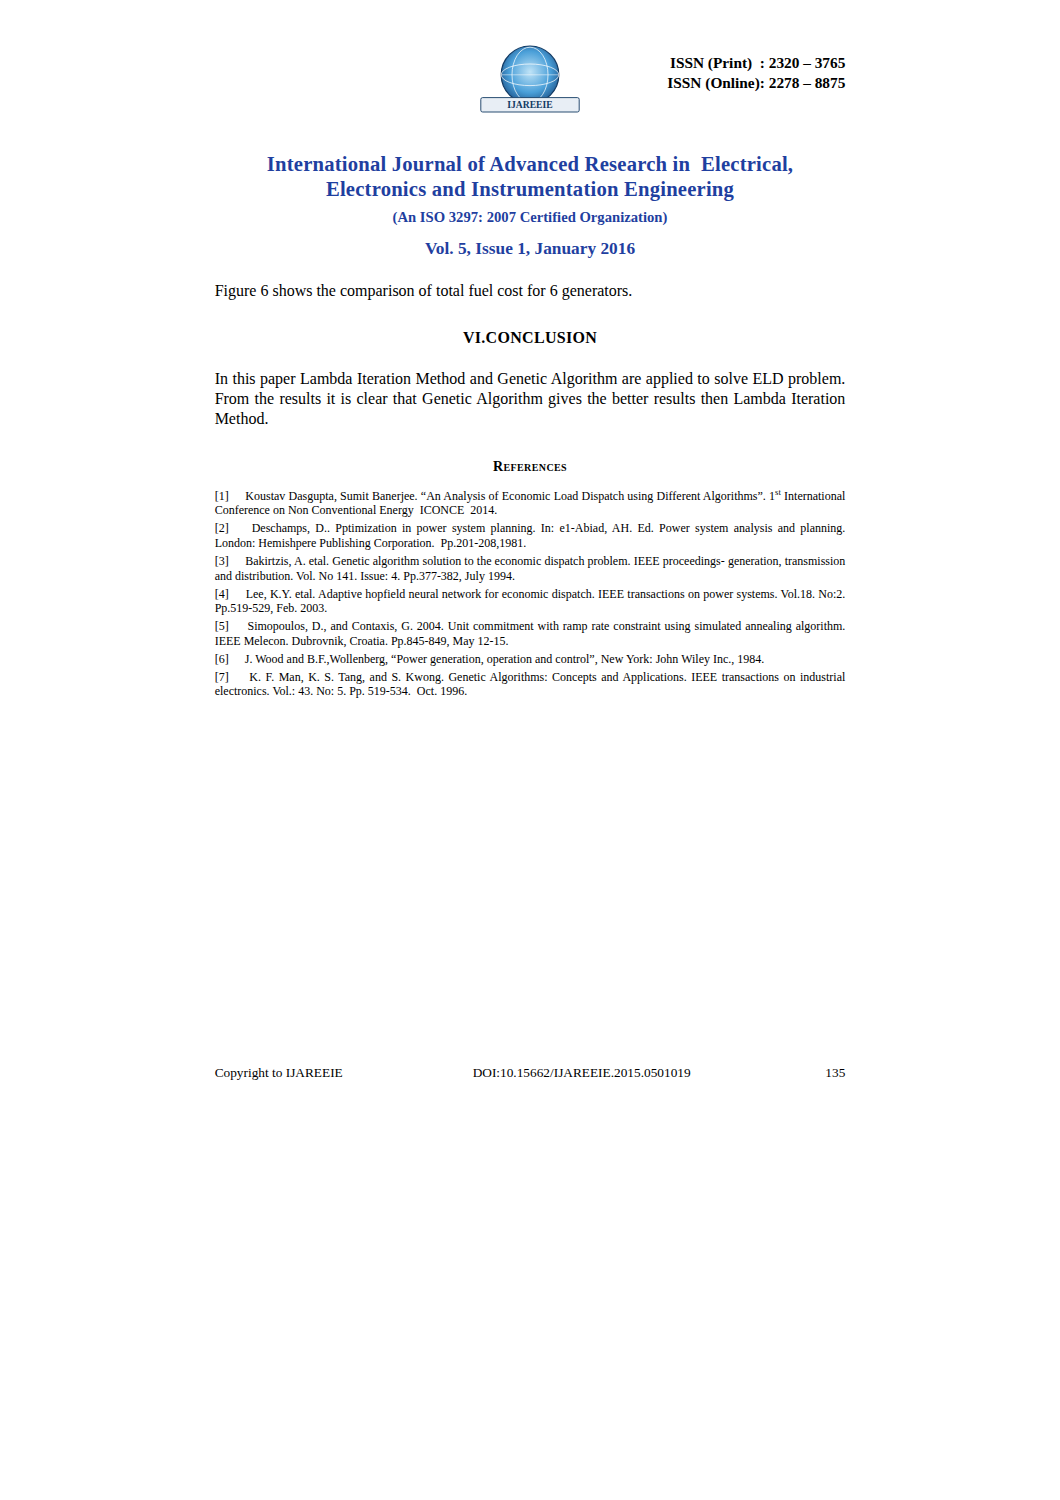ISSN (Print) : 2320 – 3765
ISSN (Online): 2278 – 8875
International Journal of Advanced Research in Electrical,
Electronics and Instrumentation Engineering
(An ISO 3297: 2007 Certified Organization)
Vol. 5, Issue 1, January 2016
Figure 6 shows the comparison of total fuel cost for 6 generators.
VI.CONCLUSION
In this paper Lambda Iteration Method and Genetic Algorithm are applied to solve ELD problem. From the results it is clear that Genetic Algorithm gives the better results then Lambda Iteration Method.
References
[1] Koustav Dasgupta, Sumit Banerjee. “An Analysis of Economic Load Dispatch using Different Algorithms”. 1st International Conference on Non Conventional Energy ICONCE 2014.
[2] Deschamps, D.. Pptimization in power system planning. In: e1-Abiad, AH. Ed. Power system analysis and planning. London: Hemishpere Publishing Corporation. Pp.201-208,1981.
[3] Bakirtzis, A. etal. Genetic algorithm solution to the economic dispatch problem. IEEE proceedings- generation, transmission and distribution. Vol. No 141. Issue: 4. Pp.377-382, July 1994.
[4] Lee, K.Y. etal. Adaptive hopfield neural network for economic dispatch. IEEE transactions on power systems. Vol.18. No:2. Pp.519-529, Feb. 2003.
[5] Simopoulos, D., and Contaxis, G. 2004. Unit commitment with ramp rate constraint using simulated annealing algorithm. IEEE Melecon. Dubrovnik, Croatia. Pp.845-849, May 12-15.
[6] J. Wood and B.F.,Wollenberg, “Power generation, operation and control”, New York: John Wiley Inc., 1984.
[7] K. F. Man, K. S. Tang, and S. Kwong. Genetic Algorithms: Concepts and Applications. IEEE transactions on industrial electronics. Vol.: 43. No: 5. Pp. 519-534. Oct. 1996.
Copyright to IJAREEIE
DOI:10.15662/IJAREEIE.2015.0501019
135